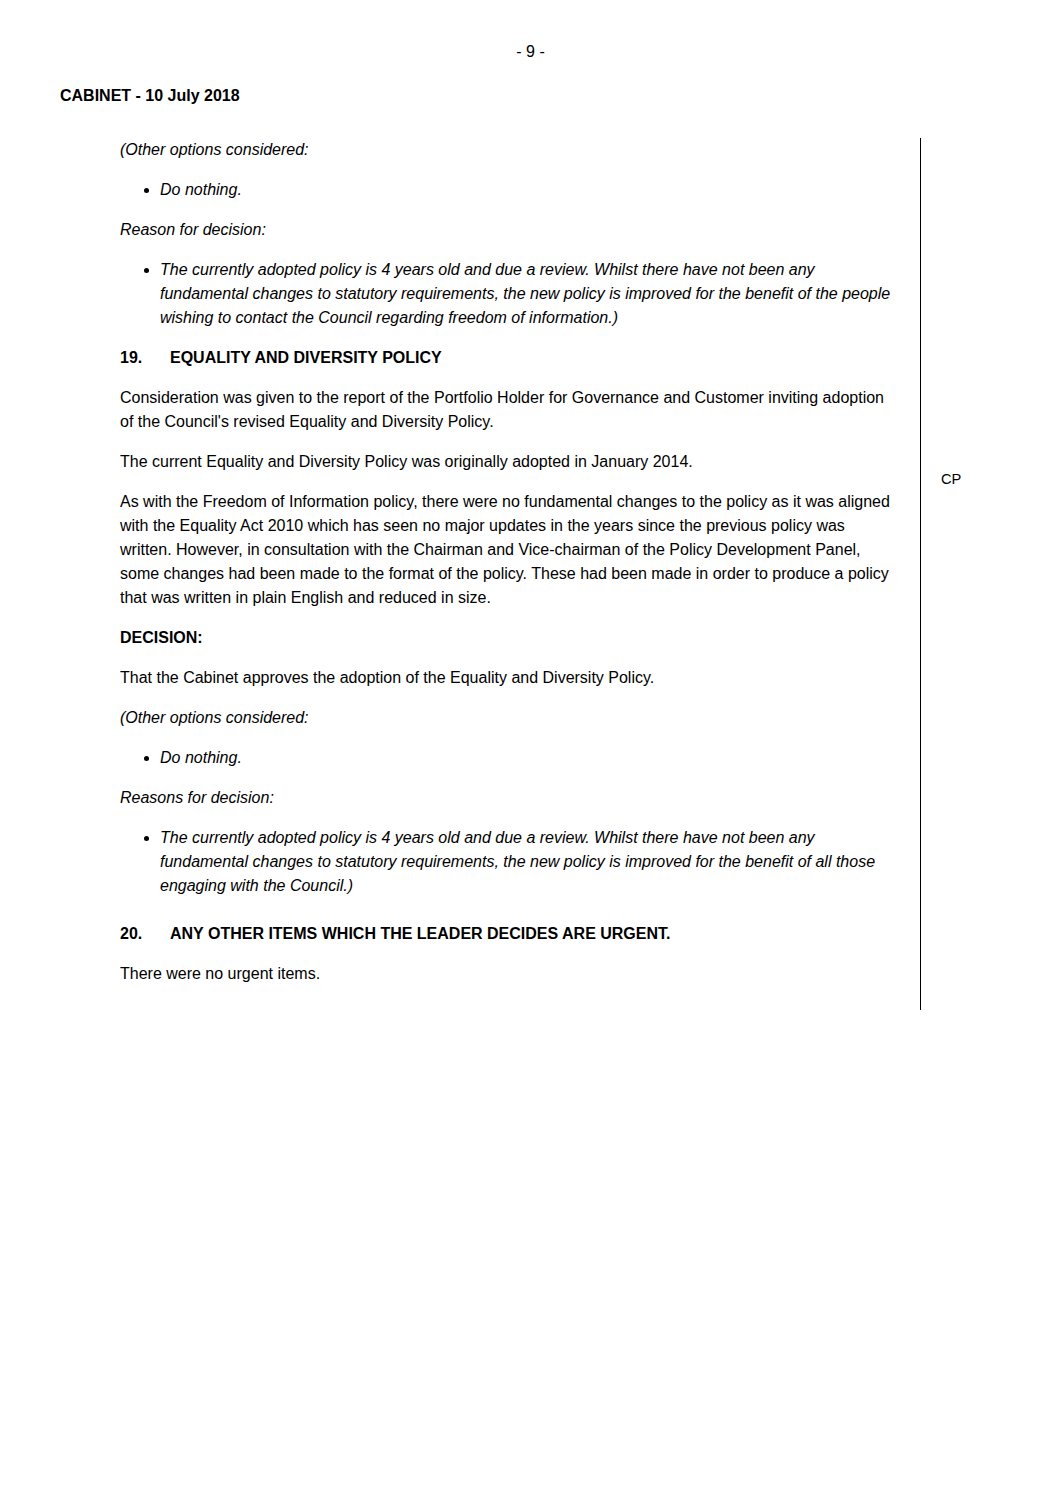- 9 -
CABINET - 10 July 2018
(Other options considered:
Do nothing.
Reason for decision:
The currently adopted policy is 4 years old and due a review. Whilst there have not been any fundamental changes to statutory requirements, the new policy is improved for the benefit of the people wishing to contact the Council regarding freedom of information.)
19. EQUALITY AND DIVERSITY POLICY
Consideration was given to the report of the Portfolio Holder for Governance and Customer inviting adoption of the Council's revised Equality and Diversity Policy.
The current Equality and Diversity Policy was originally adopted in January 2014.
As with the Freedom of Information policy, there were no fundamental changes to the policy as it was aligned with the Equality Act 2010 which has seen no major updates in the years since the previous policy was written. However, in consultation with the Chairman and Vice-chairman of the Policy Development Panel, some changes had been made to the format of the policy. These had been made in order to produce a policy that was written in plain English and reduced in size.
DECISION:
That the Cabinet approves the adoption of the Equality and Diversity Policy.
(Other options considered:
Do nothing.
Reasons for decision:
The currently adopted policy is 4 years old and due a review. Whilst there have not been any fundamental changes to statutory requirements, the new policy is improved for the benefit of all those engaging with the Council.)
20. ANY OTHER ITEMS WHICH THE LEADER DECIDES ARE URGENT.
There were no urgent items.
CP